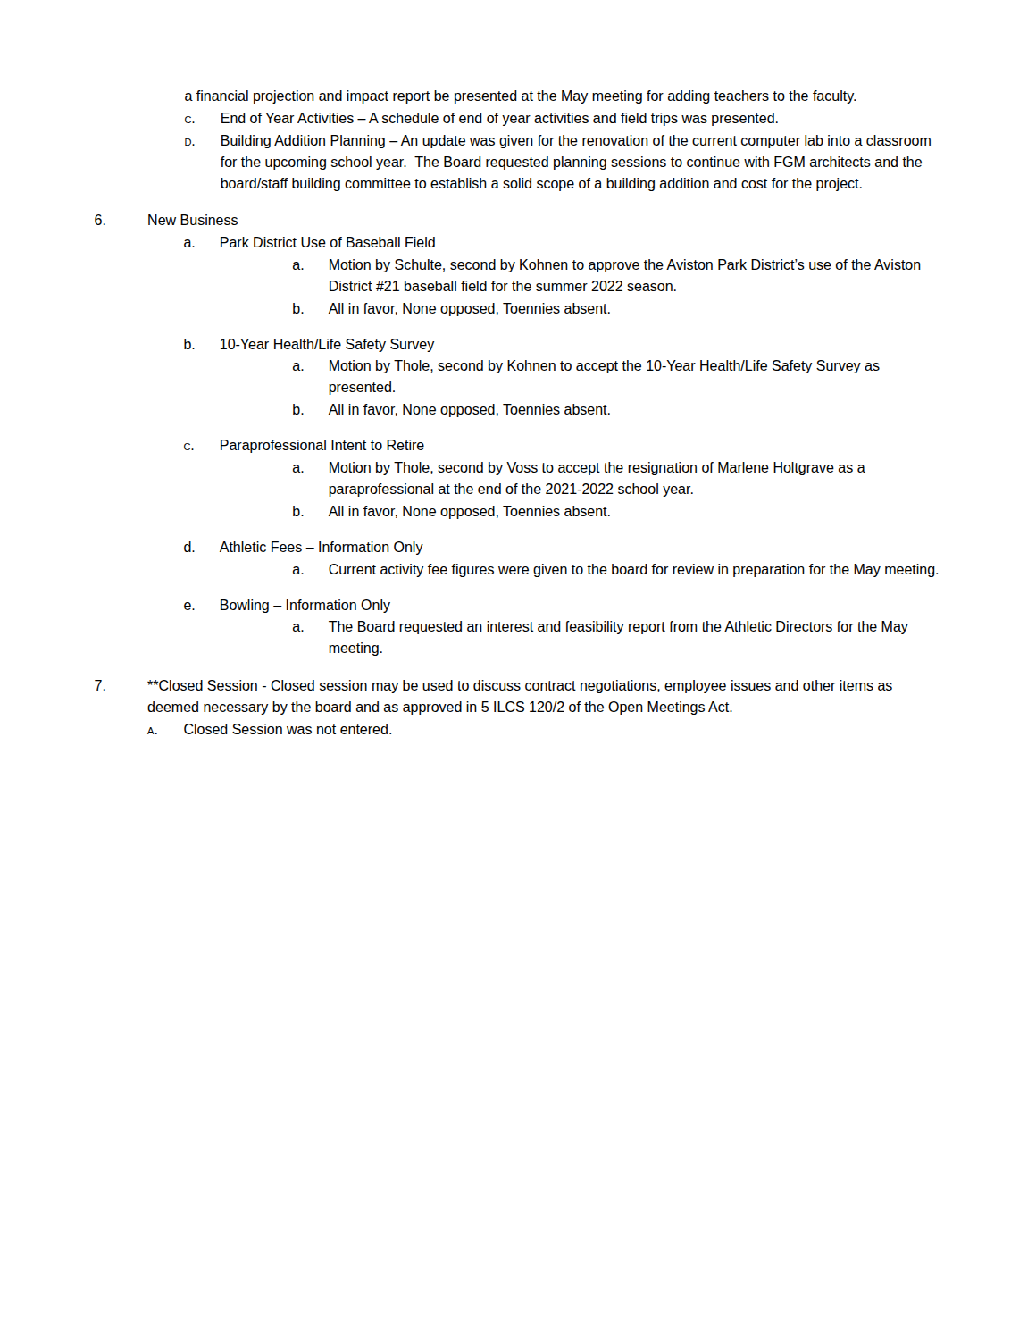a financial projection and impact report be presented at the May meeting for adding teachers to the faculty.
c. End of Year Activities – A schedule of end of year activities and field trips was presented.
d. Building Addition Planning – An update was given for the renovation of the current computer lab into a classroom for the upcoming school year. The Board requested planning sessions to continue with FGM architects and the board/staff building committee to establish a solid scope of a building addition and cost for the project.
6. New Business
a. Park District Use of Baseball Field
a. Motion by Schulte, second by Kohnen to approve the Aviston Park District’s use of the Aviston District #21 baseball field for the summer 2022 season.
b. All in favor, None opposed, Toennies absent.
b. 10-Year Health/Life Safety Survey
a. Motion by Thole, second by Kohnen to accept the 10-Year Health/Life Safety Survey as presented.
b. All in favor, None opposed, Toennies absent.
c. Paraprofessional Intent to Retire
a. Motion by Thole, second by Voss to accept the resignation of Marlene Holtgrave as a paraprofessional at the end of the 2021-2022 school year.
b. All in favor, None opposed, Toennies absent.
d. Athletic Fees – Information Only
a. Current activity fee figures were given to the board for review in preparation for the May meeting.
e. Bowling – Information Only
a. The Board requested an interest and feasibility report from the Athletic Directors for the May meeting.
7. **Closed Session - Closed session may be used to discuss contract negotiations, employee issues and other items as deemed necessary by the board and as approved in 5 ILCS 120/2 of the Open Meetings Act.
a. Closed Session was not entered.